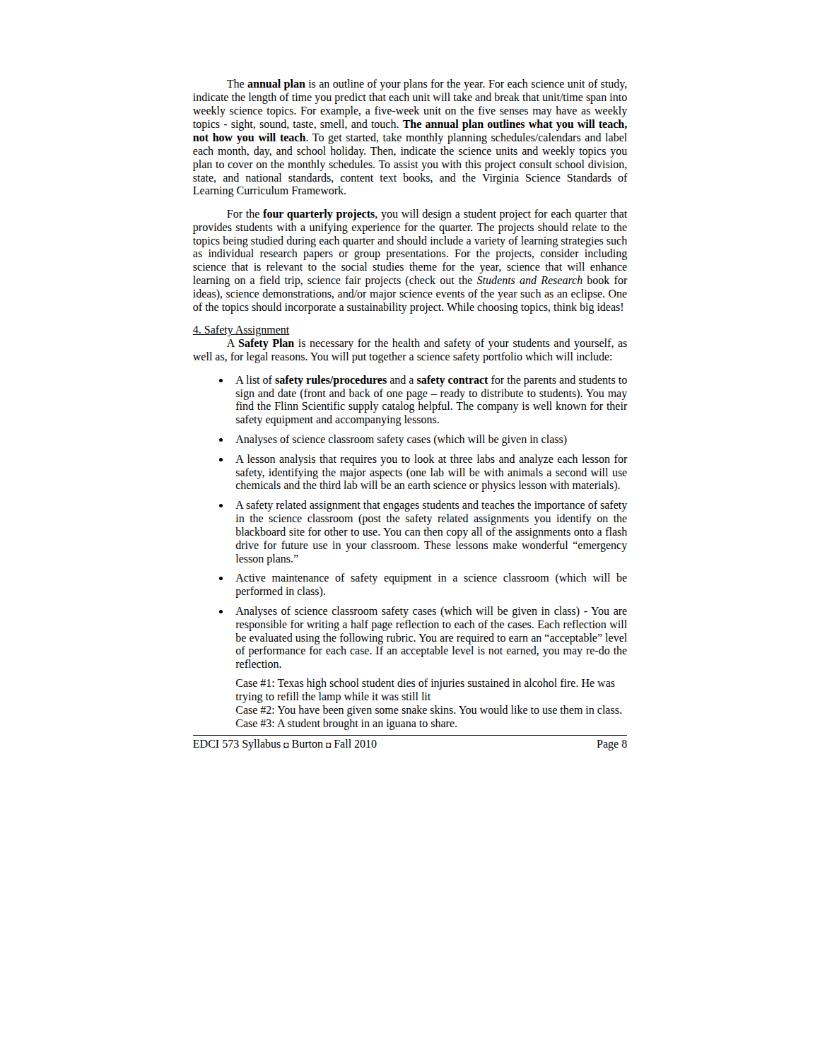The annual plan is an outline of your plans for the year. For each science unit of study, indicate the length of time you predict that each unit will take and break that unit/time span into weekly science topics. For example, a five-week unit on the five senses may have as weekly topics - sight, sound, taste, smell, and touch. The annual plan outlines what you will teach, not how you will teach. To get started, take monthly planning schedules/calendars and label each month, day, and school holiday. Then, indicate the science units and weekly topics you plan to cover on the monthly schedules. To assist you with this project consult school division, state, and national standards, content text books, and the Virginia Science Standards of Learning Curriculum Framework.
For the four quarterly projects, you will design a student project for each quarter that provides students with a unifying experience for the quarter. The projects should relate to the topics being studied during each quarter and should include a variety of learning strategies such as individual research papers or group presentations. For the projects, consider including science that is relevant to the social studies theme for the year, science that will enhance learning on a field trip, science fair projects (check out the Students and Research book for ideas), science demonstrations, and/or major science events of the year such as an eclipse. One of the topics should incorporate a sustainability project. While choosing topics, think big ideas!
4. Safety Assignment
A Safety Plan is necessary for the health and safety of your students and yourself, as well as, for legal reasons. You will put together a science safety portfolio which will include:
A list of safety rules/procedures and a safety contract for the parents and students to sign and date (front and back of one page – ready to distribute to students). You may find the Flinn Scientific supply catalog helpful. The company is well known for their safety equipment and accompanying lessons.
Analyses of science classroom safety cases (which will be given in class)
A lesson analysis that requires you to look at three labs and analyze each lesson for safety, identifying the major aspects (one lab will be with animals a second will use chemicals and the third lab will be an earth science or physics lesson with materials).
A safety related assignment that engages students and teaches the importance of safety in the science classroom (post the safety related assignments you identify on the blackboard site for other to use. You can then copy all of the assignments onto a flash drive for future use in your classroom. These lessons make wonderful “emergency lesson plans.”
Active maintenance of safety equipment in a science classroom (which will be performed in class).
Analyses of science classroom safety cases (which will be given in class) - You are responsible for writing a half page reflection to each of the cases. Each reflection will be evaluated using the following rubric. You are required to earn an “acceptable” level of performance for each case. If an acceptable level is not earned, you may re-do the reflection.
Case #1: Texas high school student dies of injuries sustained in alcohol fire. He was trying to refill the lamp while it was still lit Case #2: You have been given some snake skins. You would like to use them in class. Case #3: A student brought in an iguana to share.
EDCI 573 Syllabus ◘ Burton ◘ Fall 2010
Page 8